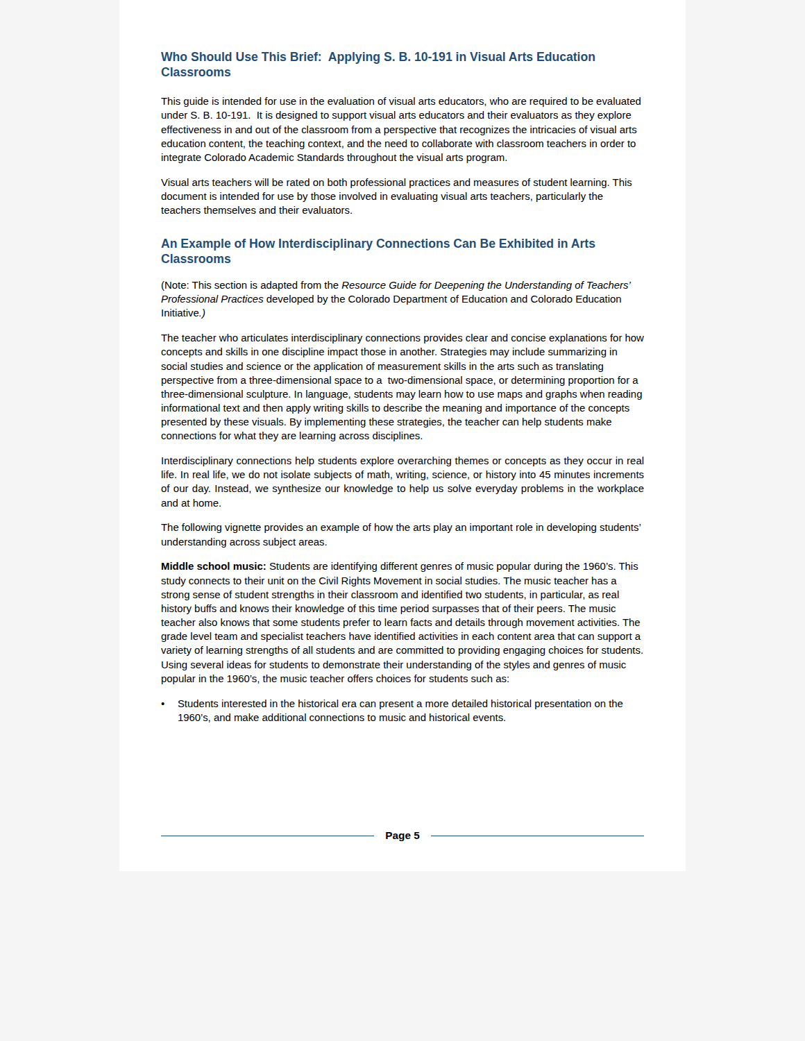Who Should Use This Brief: Applying S. B. 10-191 in Visual Arts Education Classrooms
This guide is intended for use in the evaluation of visual arts educators, who are required to be evaluated under S. B. 10-191. It is designed to support visual arts educators and their evaluators as they explore effectiveness in and out of the classroom from a perspective that recognizes the intricacies of visual arts education content, the teaching context, and the need to collaborate with classroom teachers in order to integrate Colorado Academic Standards throughout the visual arts program.
Visual arts teachers will be rated on both professional practices and measures of student learning. This document is intended for use by those involved in evaluating visual arts teachers, particularly the teachers themselves and their evaluators.
An Example of How Interdisciplinary Connections Can Be Exhibited in Arts Classrooms
(Note: This section is adapted from the Resource Guide for Deepening the Understanding of Teachers’ Professional Practices developed by the Colorado Department of Education and Colorado Education Initiative.)
The teacher who articulates interdisciplinary connections provides clear and concise explanations for how concepts and skills in one discipline impact those in another. Strategies may include summarizing in social studies and science or the application of measurement skills in the arts such as translating perspective from a three-dimensional space to a two-dimensional space, or determining proportion for a three-dimensional sculpture. In language, students may learn how to use maps and graphs when reading informational text and then apply writing skills to describe the meaning and importance of the concepts presented by these visuals. By implementing these strategies, the teacher can help students make connections for what they are learning across disciplines.
Interdisciplinary connections help students explore overarching themes or concepts as they occur in real life. In real life, we do not isolate subjects of math, writing, science, or history into 45 minutes increments of our day. Instead, we synthesize our knowledge to help us solve everyday problems in the workplace and at home.
The following vignette provides an example of how the arts play an important role in developing students’ understanding across subject areas.
Middle school music: Students are identifying different genres of music popular during the 1960’s. This study connects to their unit on the Civil Rights Movement in social studies. The music teacher has a strong sense of student strengths in their classroom and identified two students, in particular, as real history buffs and knows their knowledge of this time period surpasses that of their peers. The music teacher also knows that some students prefer to learn facts and details through movement activities. The grade level team and specialist teachers have identified activities in each content area that can support a variety of learning strengths of all students and are committed to providing engaging choices for students. Using several ideas for students to demonstrate their understanding of the styles and genres of music popular in the 1960’s, the music teacher offers choices for students such as:
•
Students interested in the historical era can present a more detailed historical presentation on the 1960’s, and make additional connections to music and historical events.
Page 5